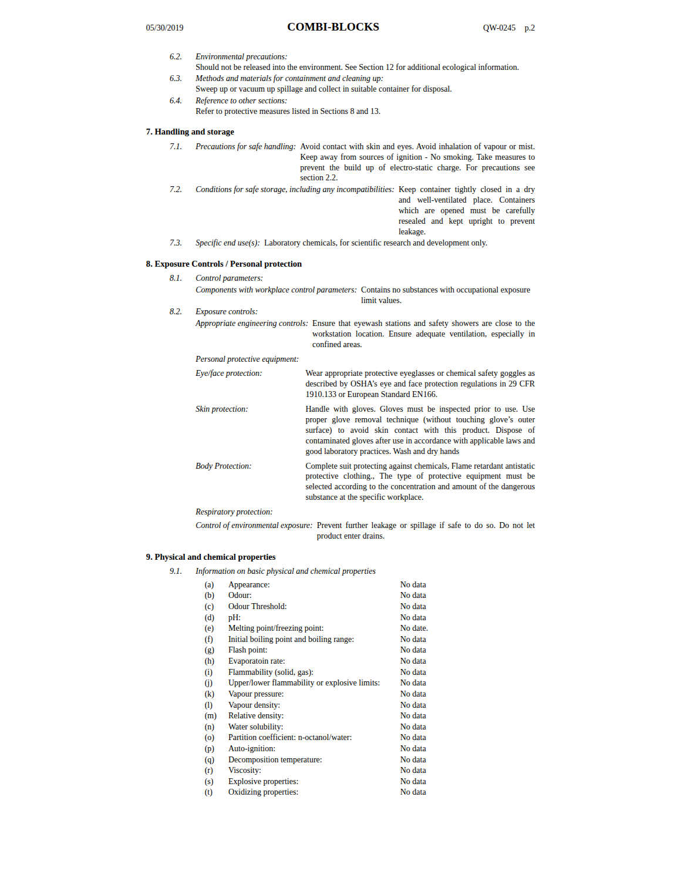05/30/2019
COMBI-BLOCKS
QW-0245p.2
6.2.
Environmental precautions: Should not be released into the environment. See Section 12 for additional ecological information.
6.3.
Methods and materials for containment and cleaning up: Sweep up or vacuum up spillage and collect in suitable container for disposal.
6.4.
Reference to other sections: Refer to protective measures listed in Sections 8 and 13.
7. Handling and storage
7.1.
Precautions for safe handling:
Avoid contact with skin and eyes. Avoid inhalation of vapour or mist. Keep away from sources of ignition - No smoking. Take measures to prevent the build up of electro-static charge. For precautions see section 2.2.
7.2.
Conditions for safe storage, including any incompatibilities:
Keep container tightly closed in a dry and well-ventilated place. Containers which are opened must be carefully resealed and kept upright to prevent leakage.
7.3.
Specific end use(s):
Laboratory chemicals, for scientific research and development only.
8. Exposure Controls / Personal protection
8.1.
Control parameters:
Components with workplace control parameters:
Contains no substances with occupational exposure limit values.
8.2.
Exposure controls:
Appropriate engineering controls:
Ensure that eyewash stations and safety showers are close to the workstation location. Ensure adequate ventilation, especially in confined areas.
Personal protective equipment:
Eye/face protection:
Wear appropriate protective eyeglasses or chemical safety goggles as described by OSHA’s eye and face protection regulations in 29 CFR 1910.133 or European Standard EN166.
Skin protection:
Handle with gloves. Gloves must be inspected prior to use. Use proper glove removal technique (without touching glove’s outer surface) to avoid skin contact with this product. Dispose of contaminated gloves after use in accordance with applicable laws and good laboratory practices. Wash and dry hands
Body Protection:
Complete suit protecting against chemicals, Flame retardant antistatic protective clothing., The type of protective equipment must be selected according to the concentration and amount of the dangerous substance at the specific workplace.
Respiratory protection:
Control of environmental exposure:
Prevent further leakage or spillage if safe to do so. Do not let product enter drains.
9. Physical and chemical properties
9.1.
Information on basic physical and chemical properties
(a)
Appearance:
No data
(b)
Odour:
No data
(c)
Odour Threshold:
No data
(d)
pH:
No data
(e)
Melting point/freezing point:
No date.
(f)
Initial boiling point and boiling range:
No data
(g)
Flash point:
No data
(h)
Evaporatoin rate:
No data
(i)
Flammability (solid, gas):
No data
(j)
Upper/lower flammability or explosive limits:
No data
(k)
Vapour pressure:
No data
(l)
Vapour density:
No data
(m)
Relative density:
No data
(n)
Water solubility:
No data
(o)
Partition coefficient: n-octanol/water:
No data
(p)
Auto-ignition:
No data
(q)
Decomposition temperature:
No data
(r)
Viscosity:
No data
(s)
Explosive properties:
No data
(t)
Oxidizing properties:
No data